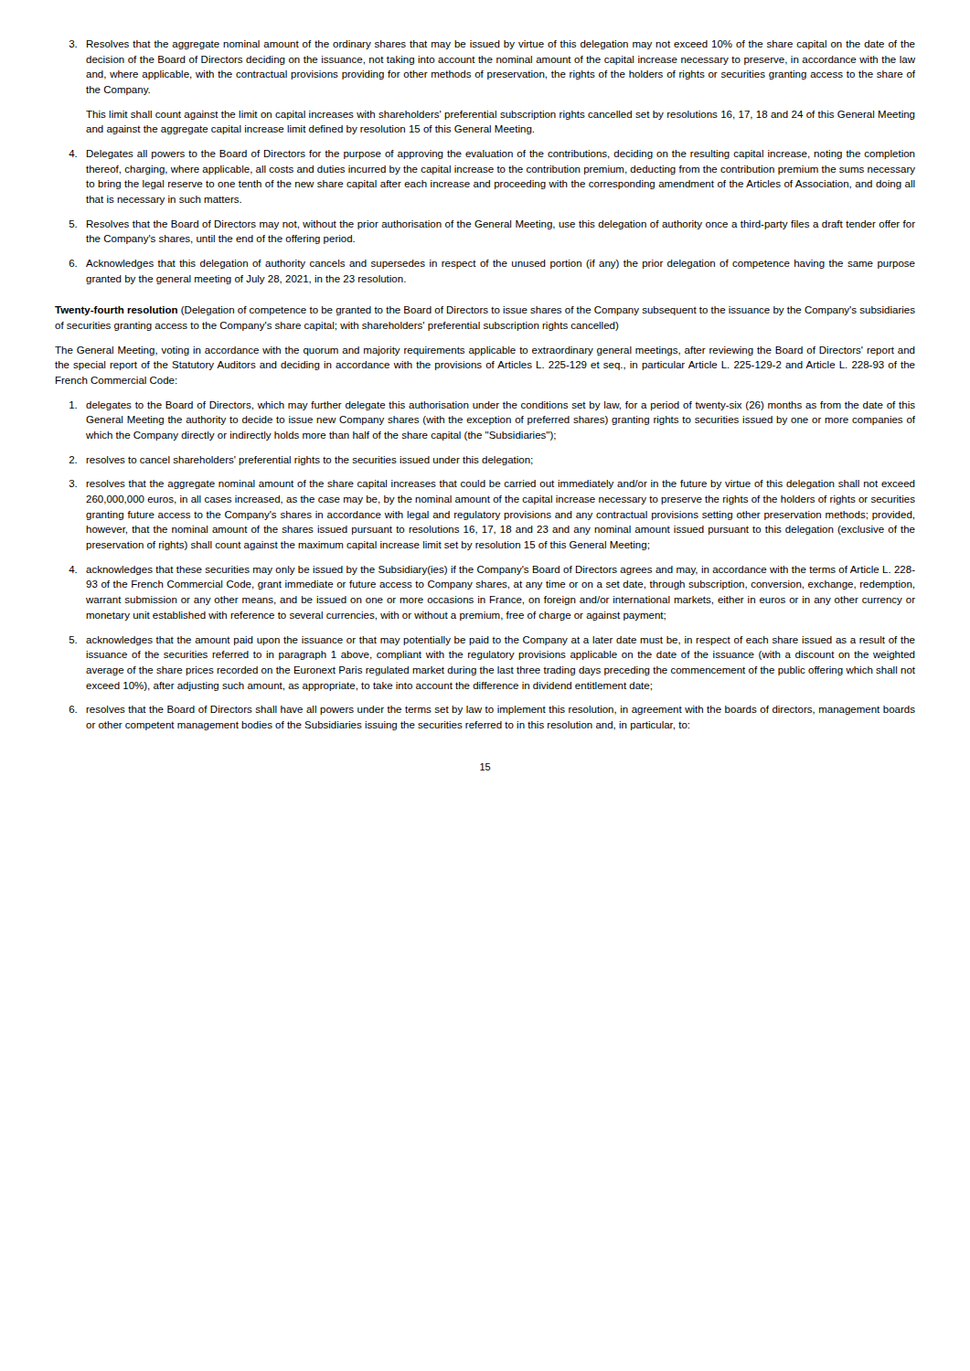Resolves that the aggregate nominal amount of the ordinary shares that may be issued by virtue of this delegation may not exceed 10% of the share capital on the date of the decision of the Board of Directors deciding on the issuance, not taking into account the nominal amount of the capital increase necessary to preserve, in accordance with the law and, where applicable, with the contractual provisions providing for other methods of preservation, the rights of the holders of rights or securities granting access to the share of the Company.
This limit shall count against the limit on capital increases with shareholders' preferential subscription rights cancelled set by resolutions 16, 17, 18 and 24 of this General Meeting and against the aggregate capital increase limit defined by resolution 15 of this General Meeting.
Delegates all powers to the Board of Directors for the purpose of approving the evaluation of the contributions, deciding on the resulting capital increase, noting the completion thereof, charging, where applicable, all costs and duties incurred by the capital increase to the contribution premium, deducting from the contribution premium the sums necessary to bring the legal reserve to one tenth of the new share capital after each increase and proceeding with the corresponding amendment of the Articles of Association, and doing all that is necessary in such matters.
Resolves that the Board of Directors may not, without the prior authorisation of the General Meeting, use this delegation of authority once a third-party files a draft tender offer for the Company's shares, until the end of the offering period.
Acknowledges that this delegation of authority cancels and supersedes in respect of the unused portion (if any) the prior delegation of competence having the same purpose granted by the general meeting of July 28, 2021, in the 23 resolution.
Twenty-fourth resolution (Delegation of competence to be granted to the Board of Directors to issue shares of the Company subsequent to the issuance by the Company's subsidiaries of securities granting access to the Company's share capital; with shareholders' preferential subscription rights cancelled)
The General Meeting, voting in accordance with the quorum and majority requirements applicable to extraordinary general meetings, after reviewing the Board of Directors' report and the special report of the Statutory Auditors and deciding in accordance with the provisions of Articles L. 225-129 et seq., in particular Article L. 225-129-2 and Article L. 228-93 of the French Commercial Code:
delegates to the Board of Directors, which may further delegate this authorisation under the conditions set by law, for a period of twenty-six (26) months as from the date of this General Meeting the authority to decide to issue new Company shares (with the exception of preferred shares) granting rights to securities issued by one or more companies of which the Company directly or indirectly holds more than half of the share capital (the "Subsidiaries");
resolves to cancel shareholders' preferential rights to the securities issued under this delegation;
resolves that the aggregate nominal amount of the share capital increases that could be carried out immediately and/or in the future by virtue of this delegation shall not exceed 260,000,000 euros, in all cases increased, as the case may be, by the nominal amount of the capital increase necessary to preserve the rights of the holders of rights or securities granting future access to the Company's shares in accordance with legal and regulatory provisions and any contractual provisions setting other preservation methods; provided, however, that the nominal amount of the shares issued pursuant to resolutions 16, 17, 18 and 23 and any nominal amount issued pursuant to this delegation (exclusive of the preservation of rights) shall count against the maximum capital increase limit set by resolution 15 of this General Meeting;
acknowledges that these securities may only be issued by the Subsidiary(ies) if the Company's Board of Directors agrees and may, in accordance with the terms of Article L. 228-93 of the French Commercial Code, grant immediate or future access to Company shares, at any time or on a set date, through subscription, conversion, exchange, redemption, warrant submission or any other means, and be issued on one or more occasions in France, on foreign and/or international markets, either in euros or in any other currency or monetary unit established with reference to several currencies, with or without a premium, free of charge or against payment;
acknowledges that the amount paid upon the issuance or that may potentially be paid to the Company at a later date must be, in respect of each share issued as a result of the issuance of the securities referred to in paragraph 1 above, compliant with the regulatory provisions applicable on the date of the issuance (with a discount on the weighted average of the share prices recorded on the Euronext Paris regulated market during the last three trading days preceding the commencement of the public offering which shall not exceed 10%), after adjusting such amount, as appropriate, to take into account the difference in dividend entitlement date;
resolves that the Board of Directors shall have all powers under the terms set by law to implement this resolution, in agreement with the boards of directors, management boards or other competent management bodies of the Subsidiaries issuing the securities referred to in this resolution and, in particular, to:
15